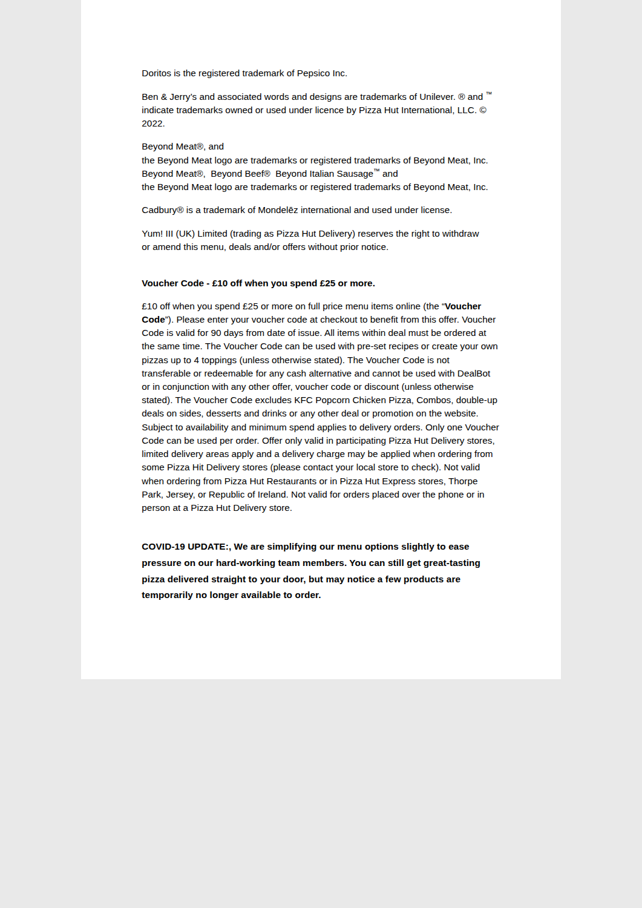Doritos is the registered trademark of Pepsico Inc.
Ben & Jerry’s and associated words and designs are trademarks of Unilever. ® and ™ indicate trademarks owned or used under licence by Pizza Hut International, LLC. © 2022.
Beyond Meat®, and
the Beyond Meat logo are trademarks or registered trademarks of Beyond Meat, Inc.
Beyond Meat®, Beyond Beef® Beyond Italian Sausage™ and
the Beyond Meat logo are trademarks or registered trademarks of Beyond Meat, Inc.
Cadbury® is a trademark of Mondelēz international and used under license.
Yum! III (UK) Limited (trading as Pizza Hut Delivery) reserves the right to withdraw
or amend this menu, deals and/or offers without prior notice.
Voucher Code - £10 off when you spend £25 or more.
£10 off when you spend £25 or more on full price menu items online (the “Voucher Code”). Please enter your voucher code at checkout to benefit from this offer. Voucher Code is valid for 90 days from date of issue. All items within deal must be ordered at the same time. The Voucher Code can be used with pre-set recipes or create your own pizzas up to 4 toppings (unless otherwise stated). The Voucher Code is not transferable or redeemable for any cash alternative and cannot be used with DealBot or in conjunction with any other offer, voucher code or discount (unless otherwise stated). The Voucher Code excludes KFC Popcorn Chicken Pizza, Combos, double-up deals on sides, desserts and drinks or any other deal or promotion on the website. Subject to availability and minimum spend applies to delivery orders. Only one Voucher Code can be used per order. Offer only valid in participating Pizza Hut Delivery stores, limited delivery areas apply and a delivery charge may be applied when ordering from some Pizza Hit Delivery stores (please contact your local store to check). Not valid when ordering from Pizza Hut Restaurants or in Pizza Hut Express stores, Thorpe Park, Jersey, or Republic of Ireland. Not valid for orders placed over the phone or in person at a Pizza Hut Delivery store.
COVID-19 UPDATE:, We are simplifying our menu options slightly to ease pressure on our hard-working team members. You can still get great-tasting pizza delivered straight to your door, but may notice a few products are temporarily no longer available to order.